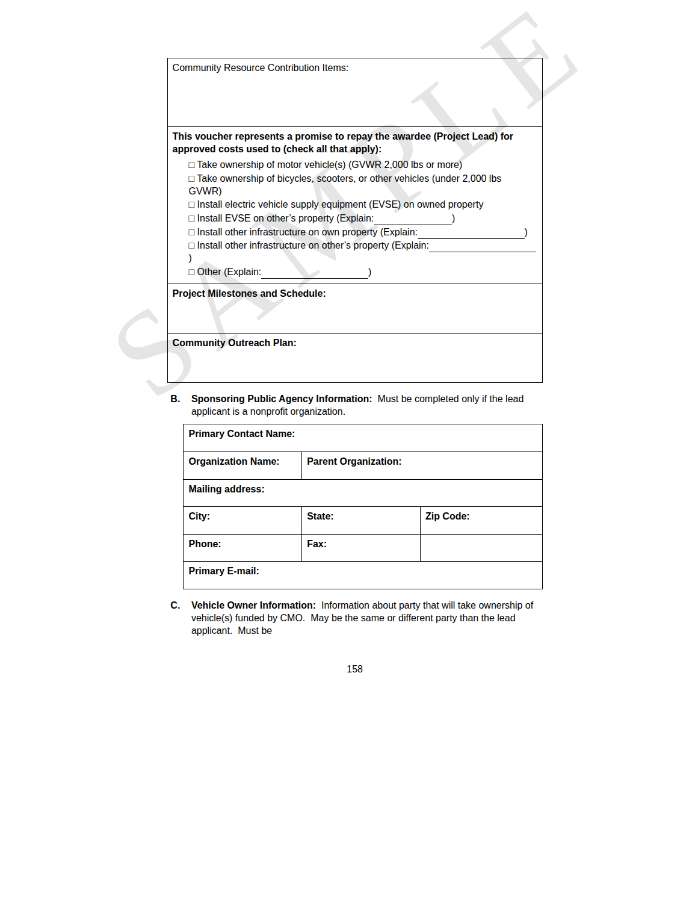SAMPLE
| Community Resource Contribution Items: |
| This voucher represents a promise to repay the awardee (Project Lead) for approved costs used to (check all that apply): □ Take ownership of motor vehicle(s) (GVWR 2,000 lbs or more) □ Take ownership of bicycles, scooters, or other vehicles (under 2,000 lbs GVWR) □ Install electric vehicle supply equipment (EVSE) on owned property □ Install EVSE on other’s property (Explain: ) □ Install other infrastructure on own property (Explain: ) □ Install other infrastructure on other’s property (Explain: ) □ Other (Explain: ) |
| Project Milestones and Schedule: |
| Community Outreach Plan: |
B. Sponsoring Public Agency Information: Must be completed only if the lead applicant is a nonprofit organization.
| Primary Contact Name: |
| Organization Name: | Parent Organization: |
| Mailing address: |
| City: | State: | Zip Code: |
| Phone: | Fax: | |
| Primary E-mail: |
C. Vehicle Owner Information: Information about party that will take ownership of vehicle(s) funded by CMO. May be the same or different party than the lead applicant. Must be
158